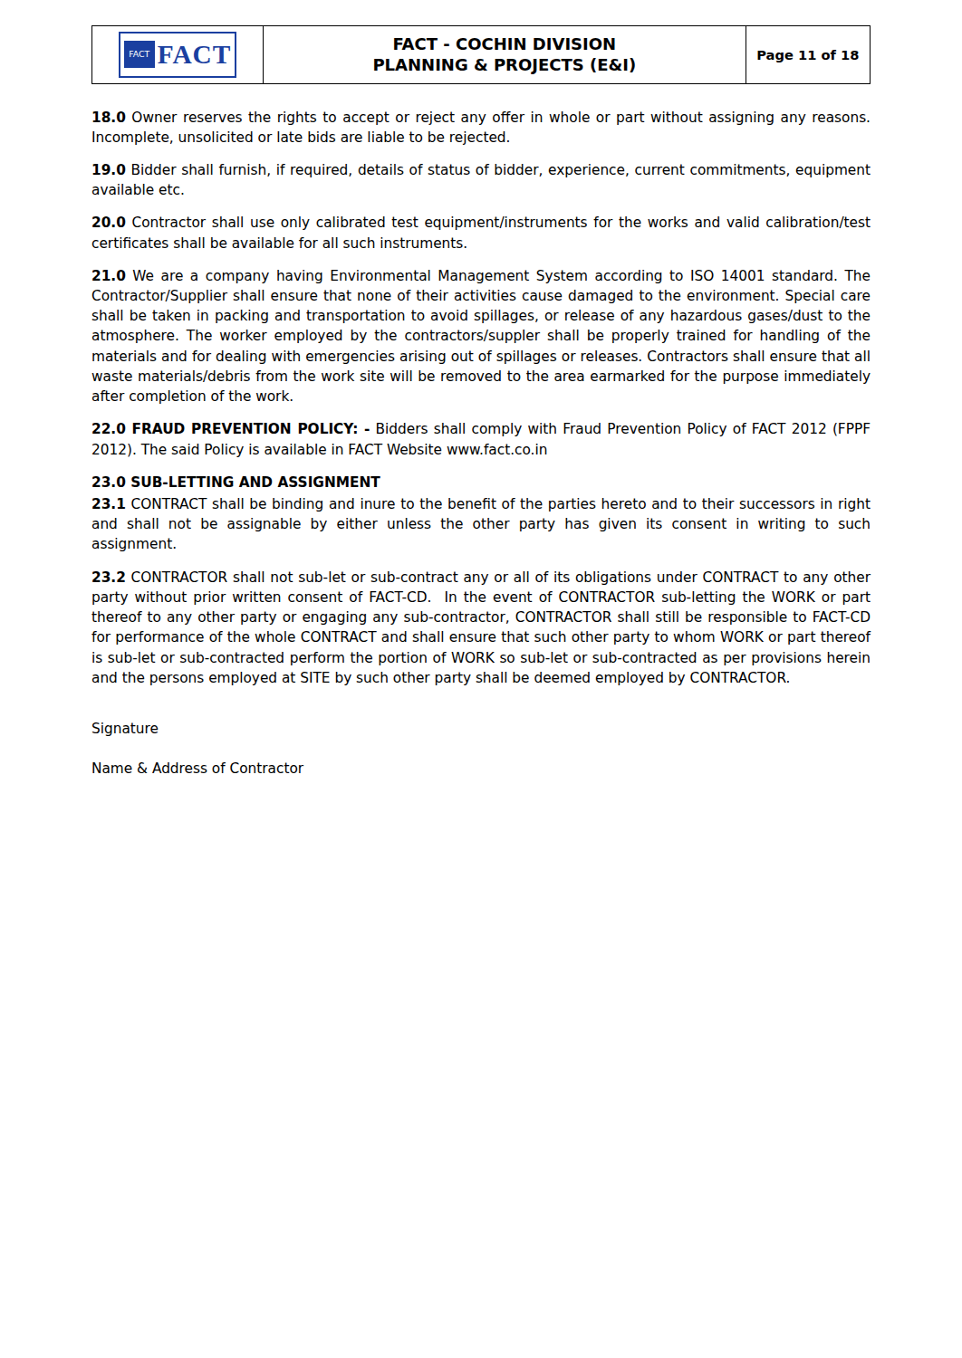| FACT FACT | FACT - COCHIN DIVISION PLANNING & PROJECTS (E&I) | Page 11 of 18 |
18.0 Owner reserves the rights to accept or reject any offer in whole or part without assigning any reasons. Incomplete, unsolicited or late bids are liable to be rejected.
19.0 Bidder shall furnish, if required, details of status of bidder, experience, current commitments, equipment available etc.
20.0 Contractor shall use only calibrated test equipment/instruments for the works and valid calibration/test certificates shall be available for all such instruments.
21.0 We are a company having Environmental Management System according to ISO 14001 standard. The Contractor/Supplier shall ensure that none of their activities cause damaged to the environment. Special care shall be taken in packing and transportation to avoid spillages, or release of any hazardous gases/dust to the atmosphere. The worker employed by the contractors/suppler shall be properly trained for handling of the materials and for dealing with emergencies arising out of spillages or releases. Contractors shall ensure that all waste materials/debris from the work site will be removed to the area earmarked for the purpose immediately after completion of the work.
22.0 FRAUD PREVENTION POLICY: - Bidders shall comply with Fraud Prevention Policy of FACT 2012 (FPPF 2012). The said Policy is available in FACT Website www.fact.co.in
23.0 SUB-LETTING AND ASSIGNMENT
23.1 CONTRACT shall be binding and inure to the benefit of the parties hereto and to their successors in right and shall not be assignable by either unless the other party has given its consent in writing to such assignment.
23.2 CONTRACTOR shall not sub-let or sub-contract any or all of its obligations under CONTRACT to any other party without prior written consent of FACT-CD. In the event of CONTRACTOR sub-letting the WORK or part thereof to any other party or engaging any sub-contractor, CONTRACTOR shall still be responsible to FACT-CD for performance of the whole CONTRACT and shall ensure that such other party to whom WORK or part thereof is sub-let or sub-contracted perform the portion of WORK so sub-let or sub-contracted as per provisions herein and the persons employed at SITE by such other party shall be deemed employed by CONTRACTOR.
Signature
Name & Address of Contractor